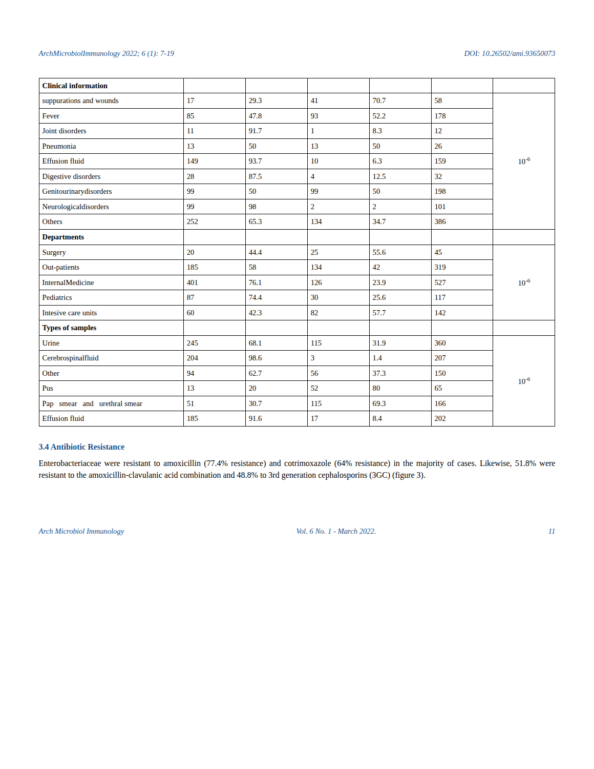ArchMicrobiolImmunology 2022; 6 (1): 7-19 DOI: 10.26502/ami.93650073
| Clinical information | | | | | | |
| suppurations and wounds | 17 | 29.3 | 41 | 70.7 | 58 | 10 -6 |
| Fever | 85 | 47.8 | 93 | 52.2 | 178 |
| Joint disorders | 11 | 91.7 | 1 | 8.3 | 12 |
| Pneumonia | 13 | 50 | 13 | 50 | 26 |
| Effusion fluid | 149 | 93.7 | 10 | 6.3 | 159 |
| Digestive disorders | 28 | 87.5 | 4 | 12.5 | 32 |
| Genitourinarydisorders | 99 | 50 | 99 | 50 | 198 |
| Neurologicaldisorders | 99 | 98 | 2 | 2 | 101 |
| Others | 252 | 65.3 | 134 | 34.7 | 386 |
| Departments | | | | | | |
| Surgery | 20 | 44.4 | 25 | 55.6 | 45 | 10 -6 |
| Out-patients | 185 | 58 | 134 | 42 | 319 |
| InternalMedicine | 401 | 76.1 | 126 | 23.9 | 527 |
| Pediatrics | 87 | 74.4 | 30 | 25.6 | 117 |
| Intesive care units | 60 | 42.3 | 82 | 57.7 | 142 |
| Types of samples | | | | | | |
| Urine | 245 | 68.1 | 115 | 31.9 | 360 | 10 -6 |
| Cerebrospinalfluid | 204 | 98.6 | 3 | 1.4 | 207 |
| Other | 94 | 62.7 | 56 | 37.3 | 150 |
| Pus | 13 | 20 | 52 | 80 | 65 |
| Pap smear and urethral smear | 51 | 30.7 | 115 | 69.3 | 166 |
| Effusion fluid | 185 | 91.6 | 17 | 8.4 | 202 |
3.4 Antibiotic Resistance
Enterobacteriaceae were resistant to amoxicillin (77.4% resistance) and cotrimoxazole (64% resistance) in the majority of cases. Likewise, 51.8% were resistant to the amoxicillin-clavulanic acid combination and 48.8% to 3rd generation cephalosporins (3GC) (figure 3).
Arch Microbiol Immunology Vol. 6 No. 1 - March 2022. 11